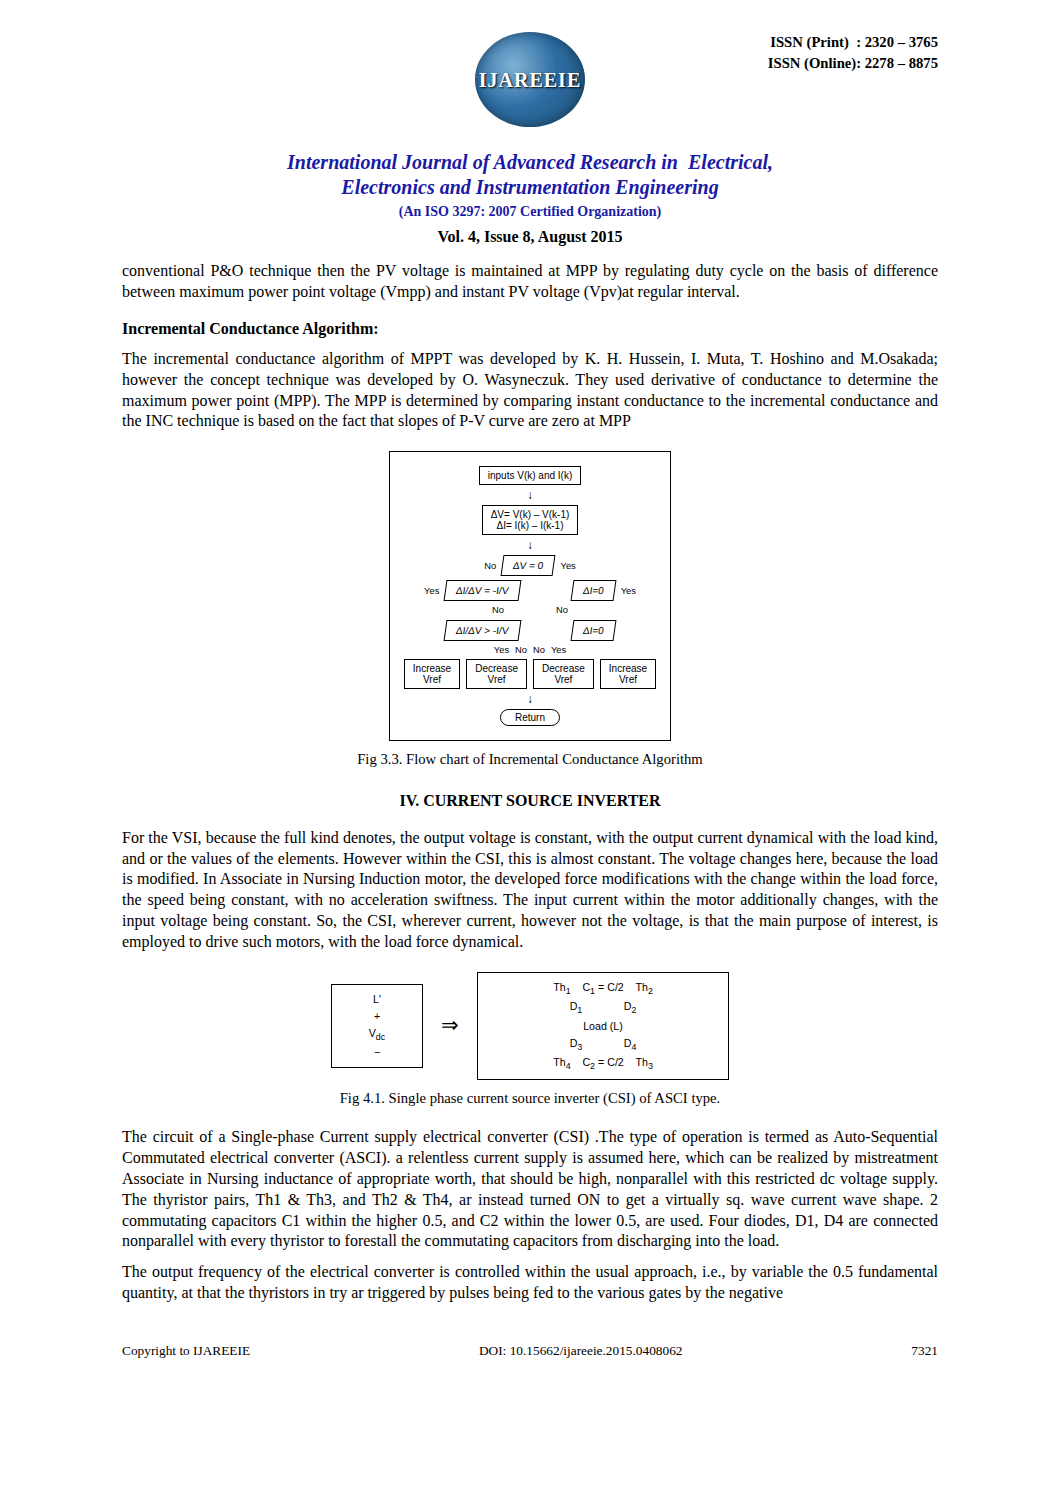ISSN (Print) : 2320 – 3765
ISSN (Online): 2278 – 8875
IJAREEIE
International Journal of Advanced Research in Electrical,
Electronics and Instrumentation Engineering
(An ISO 3297: 2007 Certified Organization)
Vol. 4, Issue 8, August 2015
conventional P&O technique then the PV voltage is maintained at MPP by regulating duty cycle on the basis of difference between maximum power point voltage (Vmpp) and instant PV voltage (Vpv)at regular interval.
Incremental Conductance Algorithm:
The incremental conductance algorithm of MPPT was developed by K. H. Hussein, I. Muta, T. Hoshino and M.Osakada; however the concept technique was developed by O. Wasyneczuk. They used derivative of conductance to determine the maximum power point (MPP). The MPP is determined by comparing instant conductance to the incremental conductance and the INC technique is based on the fact that slopes of P-V curve are zero at MPP
inputs V(k) and I(k)
↓
ΔV= V(k) – V(k-1)
ΔI= I(k) – I(k-1)
↓
No ΔV = 0 Yes
Yes ΔI/ΔV = -I/V ΔI=0 Yes
No No
ΔI/ΔV > -I/V ΔI=0
Yes No No Yes
Increase
Vref Decrease
Vref Decrease
Vref Increase
Vref
↓
Return
Fig 3.3. Flow chart of Incremental Conductance Algorithm
IV. CURRENT SOURCE INVERTER
For the VSI, because the full kind denotes, the output voltage is constant, with the output current dynamical with the load kind, and or the values of the elements. However within the CSI, this is almost constant. The voltage changes here, because the load is modified. In Associate in Nursing Induction motor, the developed force modifications with the change within the load force, the speed being constant, with no acceleration swiftness. The input current within the motor additionally changes, with the input voltage being constant. So, the CSI, wherever current, however not the voltage, is that the main purpose of interest, is employed to drive such motors, with the load force dynamical.
L'
+
Vdc
−
⇒
Th1 C1 = C/2 Th2
D1 D2
Load (L)
D3 D4
Th4 C2 = C/2 Th3
Fig 4.1. Single phase current source inverter (CSI) of ASCI type.
The circuit of a Single-phase Current supply electrical converter (CSI) .The type of operation is termed as Auto-Sequential Commutated electrical converter (ASCI). a relentless current supply is assumed here, which can be realized by mistreatment Associate in Nursing inductance of appropriate worth, that should be high, nonparallel with this restricted dc voltage supply. The thyristor pairs, Th1 & Th3, and Th2 & Th4, ar instead turned ON to get a virtually sq. wave current wave shape. 2 commutating capacitors C1 within the higher 0.5, and C2 within the lower 0.5, are used. Four diodes, D1, D4 are connected nonparallel with every thyristor to forestall the commutating capacitors from discharging into the load.
The output frequency of the electrical converter is controlled within the usual approach, i.e., by variable the 0.5 fundamental quantity, at that the thyristors in try ar triggered by pulses being fed to the various gates by the negative
Copyright to IJAREEIE
DOI: 10.15662/ijareeie.2015.0408062
7321